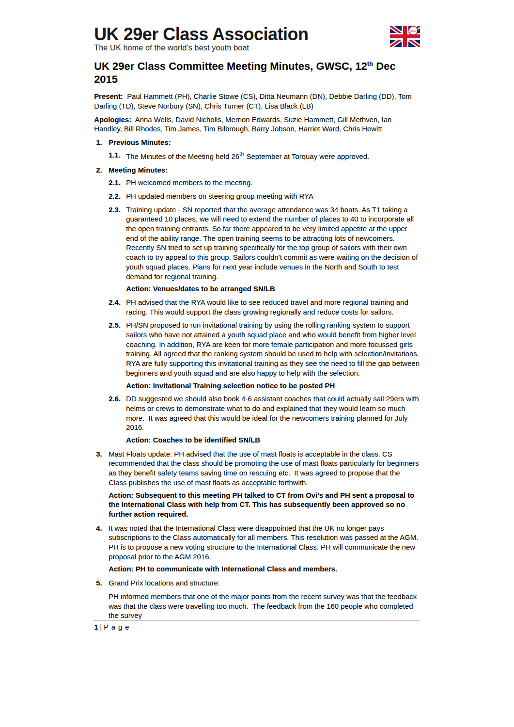UK 29er Class Association
The UK home of the world’s best youth boat
29er
UK 29er Class Committee Meeting Minutes, GWSC, 12th Dec 2015
Present: Paul Hammett (PH), Charlie Stowe (CS), Ditta Neumann (DN), Debbie Darling (DD), Tom Darling (TD), Steve Norbury (SN), Chris Turner (CT), Lisa Black (LB)
Apologies: Anna Wells, David Nicholls, Merrion Edwards, Suzie Hammett, Gill Methven, Ian Handley, Bill Rhodes, Tim James, Tim Bilbrough, Barry Jobson, Harriet Ward, Chris Hewitt
Previous Minutes:
The Minutes of the Meeting held 26th September at Torquay were approved.
Meeting Minutes:
PH welcomed members to the meeting.
PH updated members on steering group meeting with RYA
Training update - SN reported that the average attendance was 34 boats. As T1 taking a guaranteed 10 places, we will need to extend the number of places to 40 to incorporate all the open training entrants. So far there appeared to be very limited appetite at the upper end of the ability range. The open training seems to be attracting lots of newcomers. Recently SN tried to set up training specifically for the top group of sailors with their own coach to try appeal to this group. Sailors couldn’t commit as were waiting on the decision of youth squad places. Plans for next year include venues in the North and South to test demand for regional training.
Action: Venues/dates to be arranged SN/LB
PH advised that the RYA would like to see reduced travel and more regional training and racing. This would support the class growing regionally and reduce costs for sailors.
PH/SN proposed to run invitational training by using the rolling ranking system to support sailors who have not attained a youth squad place and who would benefit from higher level coaching. In addition, RYA are keen for more female participation and more focussed girls training. All agreed that the ranking system should be used to help with selection/invitations. RYA are fully supporting this invitational training as they see the need to fill the gap between beginners and youth squad and are also happy to help with the selection.
Action: Invitational Training selection notice to be posted PH
DD suggested we should also book 4-6 assistant coaches that could actually sail 29ers with helms or crews to demonstrate what to do and explained that they would learn so much more. It was agreed that this would be ideal for the newcomers training planned for July 2016.
Action: Coaches to be identified SN/LB
Mast Floats update: PH advised that the use of mast floats is acceptable in the class. CS recommended that the class should be promoting the use of mast floats particularly for beginners as they benefit safety teams saving time on rescuing etc. It was agreed to propose that the Class publishes the use of mast floats as acceptable forthwith.
Action: Subsequent to this meeting PH talked to CT from Ovi’s and PH sent a proposal to the International Class with help from CT. This has subsequently been approved so no further action required.
It was noted that the International Class were disappointed that the UK no longer pays subscriptions to the Class automatically for all members. This resolution was passed at the AGM. PH is to propose a new voting structure to the International Class. PH will communicate the new proposal prior to the AGM 2016.
Action: PH to communicate with International Class and members.
Grand Prix locations and structure:
PH informed members that one of the major points from the recent survey was that the feedback was that the class were travelling too much. The feedback from the 160 people who completed the survey
1 | P a g e